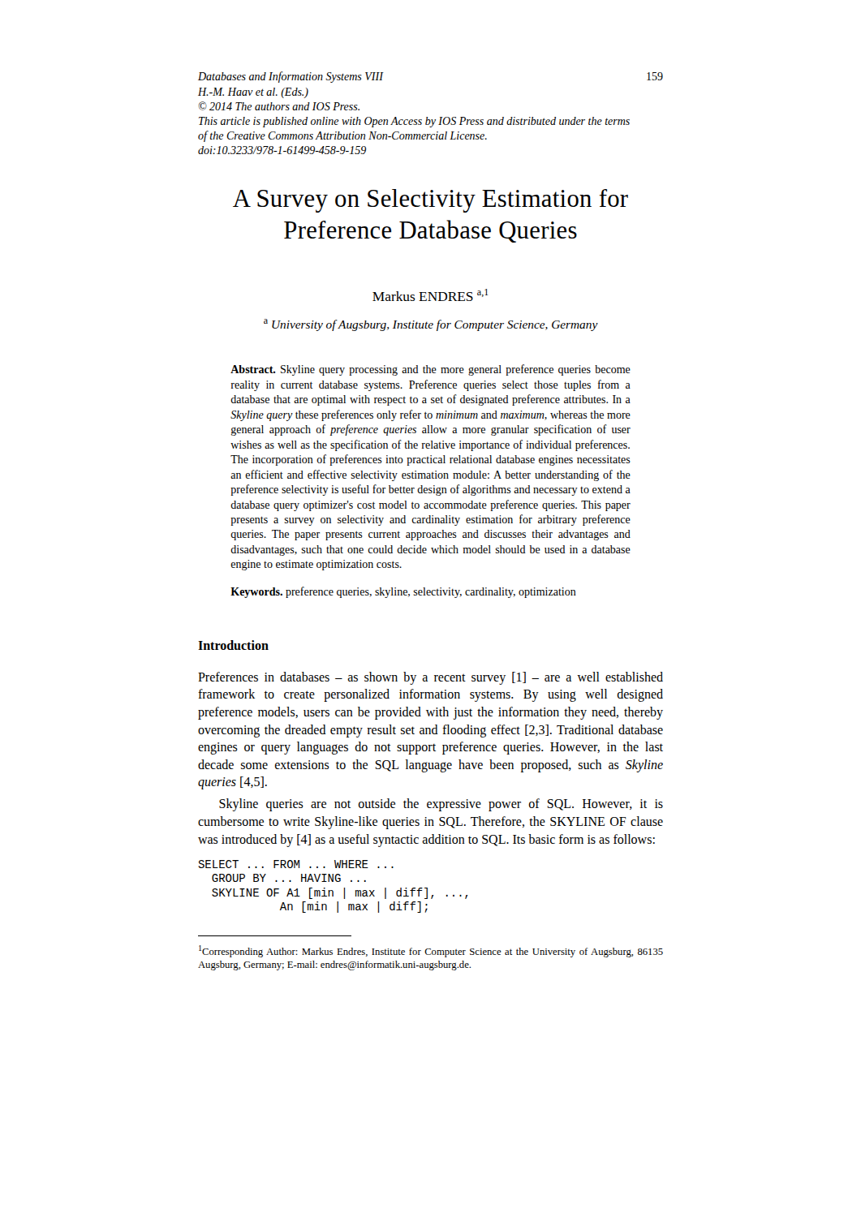159 Databases and Information Systems VIII H.-M. Haav et al. (Eds.) © 2014 The authors and IOS Press. This article is published online with Open Access by IOS Press and distributed under the terms of the Creative Commons Attribution Non-Commercial License. doi:10.3233/978-1-61499-458-9-159
A Survey on Selectivity Estimation for
Preference Database Queries
Markus ENDRES a,1
a University of Augsburg, Institute for Computer Science, Germany
Abstract. Skyline query processing and the more general preference queries become reality in current database systems. Preference queries select those tuples from a database that are optimal with respect to a set of designated preference attributes. In a Skyline query these preferences only refer to minimum and maximum, whereas the more general approach of preference queries allow a more granular specification of user wishes as well as the specification of the relative importance of individual preferences. The incorporation of preferences into practical relational database engines necessitates an efficient and effective selectivity estimation module: A better understanding of the preference selectivity is useful for better design of algorithms and necessary to extend a database query optimizer's cost model to accommodate preference queries. This paper presents a survey on selectivity and cardinality estimation for arbitrary preference queries. The paper presents current approaches and discusses their advantages and disadvantages, such that one could decide which model should be used in a database engine to estimate optimization costs.
Keywords. preference queries, skyline, selectivity, cardinality, optimization
Introduction
Preferences in databases – as shown by a recent survey [1] – are a well established framework to create personalized information systems. By using well designed preference models, users can be provided with just the information they need, thereby overcoming the dreaded empty result set and flooding effect [2,3]. Traditional database engines or query languages do not support preference queries. However, in the last decade some extensions to the SQL language have been proposed, such as Skyline queries [4,5].
Skyline queries are not outside the expressive power of SQL. However, it is cumbersome to write Skyline-like queries in SQL. Therefore, the SKYLINE OF clause was introduced by [4] as a useful syntactic addition to SQL. Its basic form is as follows:
SELECT ... FROM ... WHERE ...
  GROUP BY ... HAVING ...
  SKYLINE OF A1 [min | max | diff], ...,
            An [min | max | diff];
1Corresponding Author: Markus Endres, Institute for Computer Science at the University of Augsburg, 86135 Augsburg, Germany; E-mail: endres@informatik.uni-augsburg.de.